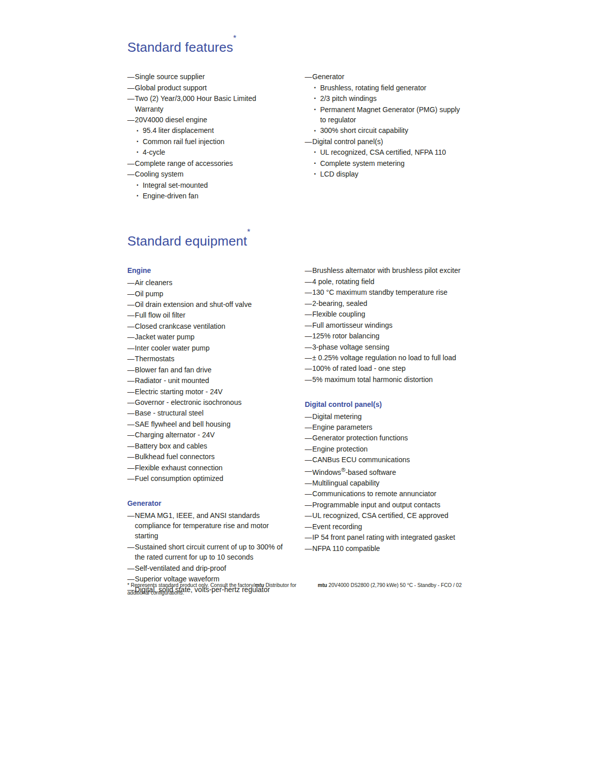Standard features*
Single source supplier
Global product support
Two (2) Year/3,000 Hour Basic Limited Warranty
20V4000 diesel engine
95.4 liter displacement
Common rail fuel injection
4-cycle
Complete range of accessories
Cooling system
Integral set-mounted
Engine-driven fan
Generator
Brushless, rotating field generator
2/3 pitch windings
Permanent Magnet Generator (PMG) supply to regulator
300% short circuit capability
Digital control panel(s)
UL recognized, CSA certified, NFPA 110
Complete system metering
LCD display
Standard equipment*
Engine
Air cleaners
Oil pump
Oil drain extension and shut-off valve
Full flow oil filter
Closed crankcase ventilation
Jacket water pump
Inter cooler water pump
Thermostats
Blower fan and fan drive
Radiator - unit mounted
Electric starting motor - 24V
Governor - electronic isochronous
Base - structural steel
SAE flywheel and bell housing
Charging alternator - 24V
Battery box and cables
Bulkhead fuel connectors
Flexible exhaust connection
Fuel consumption optimized
Generator
NEMA MG1, IEEE, and ANSI standards compliance for temperature rise and motor starting
Sustained short circuit current of up to 300% of the rated current for up to 10 seconds
Self-ventilated and drip-proof
Superior voltage waveform
Digital, solid state, volts-per-hertz regulator
Brushless alternator with brushless pilot exciter
4 pole, rotating field
130 °C maximum standby temperature rise
2-bearing, sealed
Flexible coupling
Full amortisseur windings
125% rotor balancing
3-phase voltage sensing
± 0.25% voltage regulation no load to full load
100% of rated load - one step
5% maximum total harmonic distortion
Digital control panel(s)
Digital metering
Engine parameters
Generator protection functions
Engine protection
CANBus ECU communications
Windows®-based software
Multilingual capability
Communications to remote annunciator
Programmable input and output contacts
UL recognized, CSA certified, CE approved
Event recording
IP 54 front panel rating with integrated gasket
NFPA 110 compatible
* Represents standard product only. Consult the factory/mtu Distributor for additional configurations.
mtu 20V4000 DS2800 (2,790 kWe) 50 °C - Standby - FCO / 02